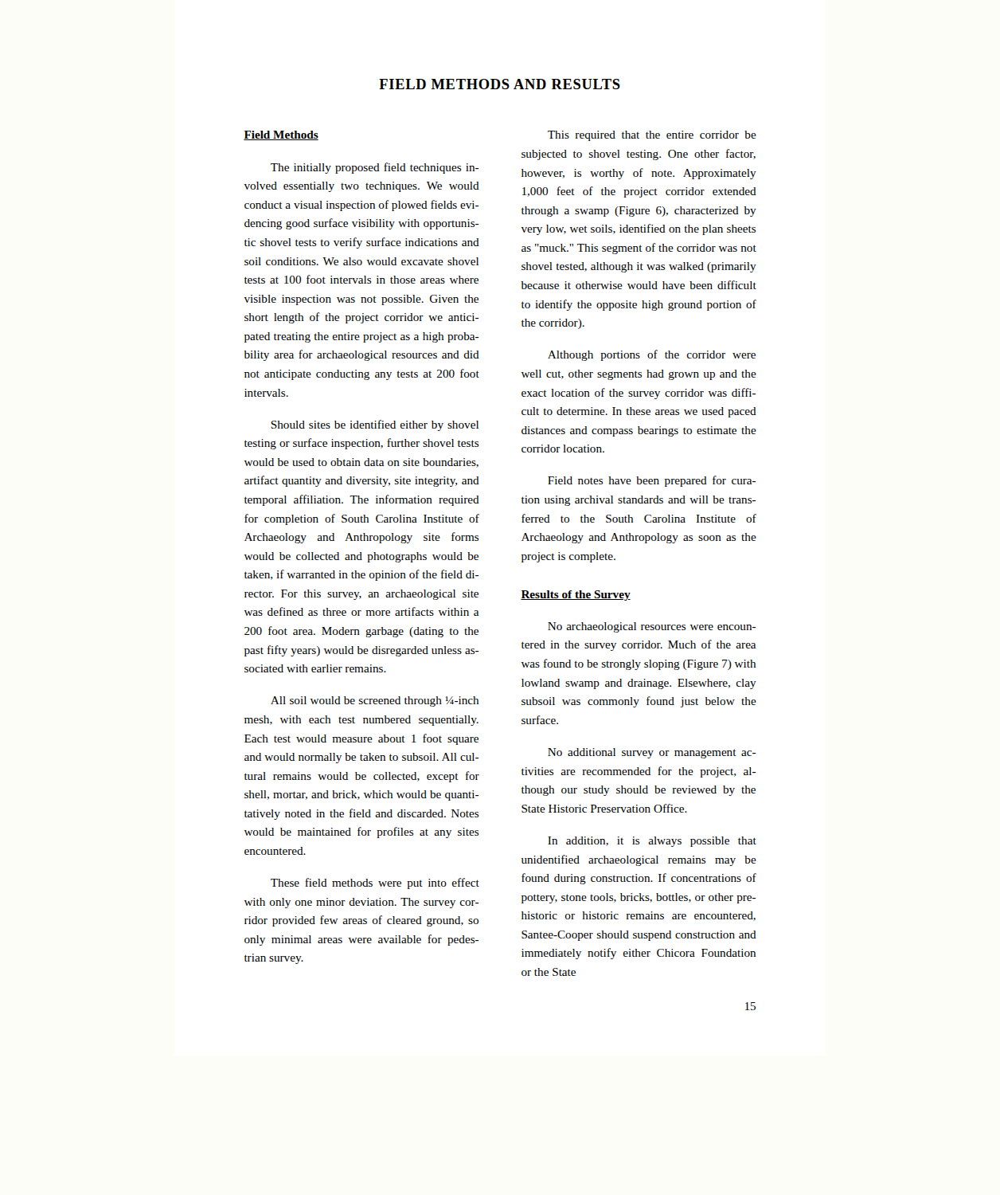FIELD METHODS AND RESULTS
Field Methods
The initially proposed field techniques involved essentially two techniques. We would conduct a visual inspection of plowed fields evidencing good surface visibility with opportunistic shovel tests to verify surface indications and soil conditions. We also would excavate shovel tests at 100 foot intervals in those areas where visible inspection was not possible. Given the short length of the project corridor we anticipated treating the entire project as a high probability area for archaeological resources and did not anticipate conducting any tests at 200 foot intervals.
Should sites be identified either by shovel testing or surface inspection, further shovel tests would be used to obtain data on site boundaries, artifact quantity and diversity, site integrity, and temporal affiliation. The information required for completion of South Carolina Institute of Archaeology and Anthropology site forms would be collected and photographs would be taken, if warranted in the opinion of the field director. For this survey, an archaeological site was defined as three or more artifacts within a 200 foot area. Modern garbage (dating to the past fifty years) would be disregarded unless associated with earlier remains.
All soil would be screened through ¼-inch mesh, with each test numbered sequentially. Each test would measure about 1 foot square and would normally be taken to subsoil. All cultural remains would be collected, except for shell, mortar, and brick, which would be quantitatively noted in the field and discarded. Notes would be maintained for profiles at any sites encountered.
These field methods were put into effect with only one minor deviation. The survey corridor provided few areas of cleared ground, so only minimal areas were available for pedestrian survey.
This required that the entire corridor be subjected to shovel testing. One other factor, however, is worthy of note. Approximately 1,000 feet of the project corridor extended through a swamp (Figure 6), characterized by very low, wet soils, identified on the plan sheets as "muck." This segment of the corridor was not shovel tested, although it was walked (primarily because it otherwise would have been difficult to identify the opposite high ground portion of the corridor).
Although portions of the corridor were well cut, other segments had grown up and the exact location of the survey corridor was difficult to determine. In these areas we used paced distances and compass bearings to estimate the corridor location.
Field notes have been prepared for curation using archival standards and will be transferred to the South Carolina Institute of Archaeology and Anthropology as soon as the project is complete.
Results of the Survey
No archaeological resources were encountered in the survey corridor. Much of the area was found to be strongly sloping (Figure 7) with lowland swamp and drainage. Elsewhere, clay subsoil was commonly found just below the surface.
No additional survey or management activities are recommended for the project, although our study should be reviewed by the State Historic Preservation Office.
In addition, it is always possible that unidentified archaeological remains may be found during construction. If concentrations of pottery, stone tools, bricks, bottles, or other prehistoric or historic remains are encountered, Santee-Cooper should suspend construction and immediately notify either Chicora Foundation or the State
15